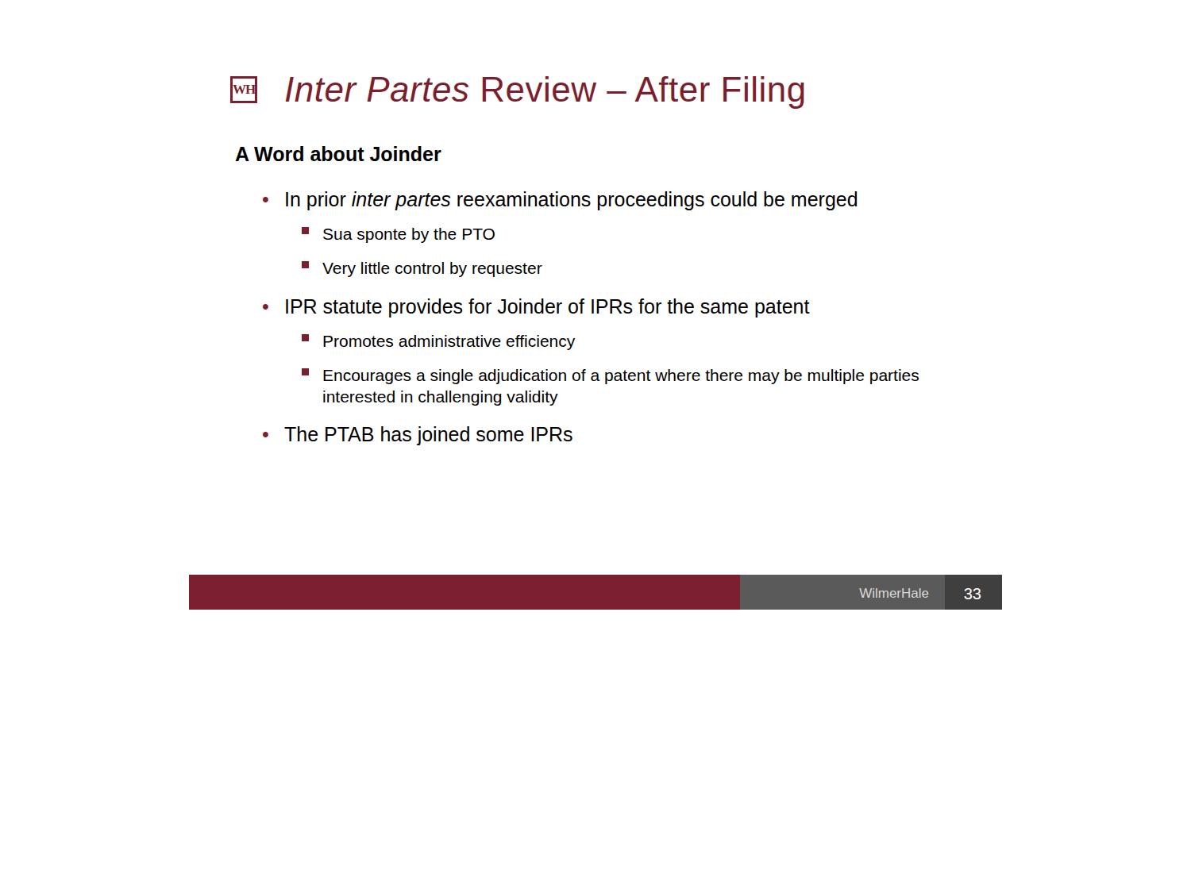WH
Inter Partes Review – After Filing
A Word about Joinder
• In prior inter partes reexaminations proceedings could be merged
Sua sponte by the PTO
Very little control by requester
• IPR statute provides for Joinder of IPRs for the same patent
Promotes administrative efficiency
Encourages a single adjudication of a patent where there may be multiple parties interested in challenging validity
• The PTAB has joined some IPRs
WilmerHale
33